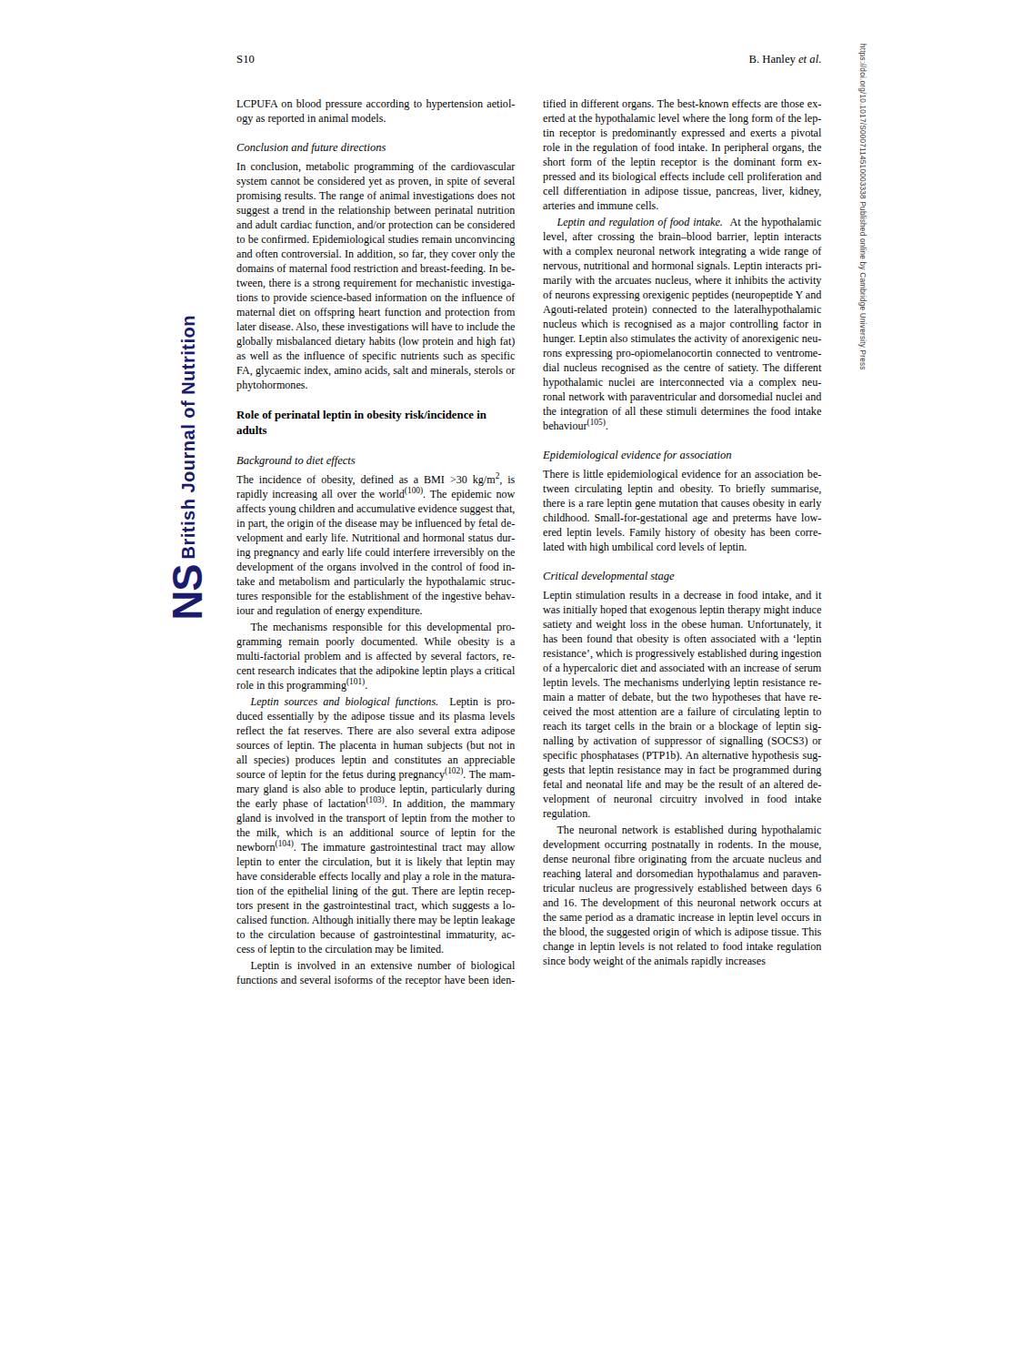https://doi.org/10.1017/S0007114510003338 Published online by Cambridge University Press
NS British Journal of Nutrition
S10 B. Hanley et al.
LCPUFA on blood pressure according to hypertension aetiology as reported in animal models.
Conclusion and future directions
In conclusion, metabolic programming of the cardiovascular system cannot be considered yet as proven, in spite of several promising results. The range of animal investigations does not suggest a trend in the relationship between perinatal nutrition and adult cardiac function, and/or protection can be considered to be confirmed. Epidemiological studies remain unconvincing and often controversial. In addition, so far, they cover only the domains of maternal food restriction and breast-feeding. In between, there is a strong requirement for mechanistic investigations to provide science-based information on the influence of maternal diet on offspring heart function and protection from later disease. Also, these investigations will have to include the globally misbalanced dietary habits (low protein and high fat) as well as the influence of specific nutrients such as specific FA, glycaemic index, amino acids, salt and minerals, sterols or phytohormones.
Role of perinatal leptin in obesity risk/incidence in adults
Background to diet effects
The incidence of obesity, defined as a BMI >30 kg/m2, is rapidly increasing all over the world(100). The epidemic now affects young children and accumulative evidence suggest that, in part, the origin of the disease may be influenced by fetal development and early life. Nutritional and hormonal status during pregnancy and early life could interfere irreversibly on the development of the organs involved in the control of food intake and metabolism and particularly the hypothalamic structures responsible for the establishment of the ingestive behaviour and regulation of energy expenditure.
The mechanisms responsible for this developmental programming remain poorly documented. While obesity is a multi-factorial problem and is affected by several factors, recent research indicates that the adipokine leptin plays a critical role in this programming(101).
Leptin sources and biological functions. Leptin is produced essentially by the adipose tissue and its plasma levels reflect the fat reserves. There are also several extra adipose sources of leptin. The placenta in human subjects (but not in all species) produces leptin and constitutes an appreciable source of leptin for the fetus during pregnancy(102). The mammary gland is also able to produce leptin, particularly during the early phase of lactation(103). In addition, the mammary gland is involved in the transport of leptin from the mother to the milk, which is an additional source of leptin for the newborn(104). The immature gastrointestinal tract may allow leptin to enter the circulation, but it is likely that leptin may have considerable effects locally and play a role in the maturation of the epithelial lining of the gut. There are leptin receptors present in the gastrointestinal tract, which suggests a localised function. Although initially there may be leptin leakage to the circulation because of gastrointestinal immaturity, access of leptin to the circulation may be limited.
Leptin is involved in an extensive number of biological functions and several isoforms of the receptor have been identified in different organs. The best-known effects are those exerted at the hypothalamic level where the long form of the leptin receptor is predominantly expressed and exerts a pivotal role in the regulation of food intake. In peripheral organs, the short form of the leptin receptor is the dominant form expressed and its biological effects include cell proliferation and cell differentiation in adipose tissue, pancreas, liver, kidney, arteries and immune cells.
Leptin and regulation of food intake. At the hypothalamic level, after crossing the brain–blood barrier, leptin interacts with a complex neuronal network integrating a wide range of nervous, nutritional and hormonal signals. Leptin interacts primarily with the arcuates nucleus, where it inhibits the activity of neurons expressing orexigenic peptides (neuropeptide Y and Agouti-related protein) connected to the lateralhypothalamic nucleus which is recognised as a major controlling factor in hunger. Leptin also stimulates the activity of anorexigenic neurons expressing pro-opiomelanocortin connected to ventromedial nucleus recognised as the centre of satiety. The different hypothalamic nuclei are interconnected via a complex neuronal network with paraventricular and dorsomedial nuclei and the integration of all these stimuli determines the food intake behaviour(105).
Epidemiological evidence for association
There is little epidemiological evidence for an association between circulating leptin and obesity. To briefly summarise, there is a rare leptin gene mutation that causes obesity in early childhood. Small-for-gestational age and preterms have lowered leptin levels. Family history of obesity has been correlated with high umbilical cord levels of leptin.
Critical developmental stage
Leptin stimulation results in a decrease in food intake, and it was initially hoped that exogenous leptin therapy might induce satiety and weight loss in the obese human. Unfortunately, it has been found that obesity is often associated with a ‘leptin resistance’, which is progressively established during ingestion of a hypercaloric diet and associated with an increase of serum leptin levels. The mechanisms underlying leptin resistance remain a matter of debate, but the two hypotheses that have received the most attention are a failure of circulating leptin to reach its target cells in the brain or a blockage of leptin signalling by activation of suppressor of signalling (SOCS3) or specific phosphatases (PTP1b). An alternative hypothesis suggests that leptin resistance may in fact be programmed during fetal and neonatal life and may be the result of an altered development of neuronal circuitry involved in food intake regulation.
The neuronal network is established during hypothalamic development occurring postnatally in rodents. In the mouse, dense neuronal fibre originating from the arcuate nucleus and reaching lateral and dorsomedian hypothalamus and paraventricular nucleus are progressively established between days 6 and 16. The development of this neuronal network occurs at the same period as a dramatic increase in leptin level occurs in the blood, the suggested origin of which is adipose tissue. This change in leptin levels is not related to food intake regulation since body weight of the animals rapidly increases